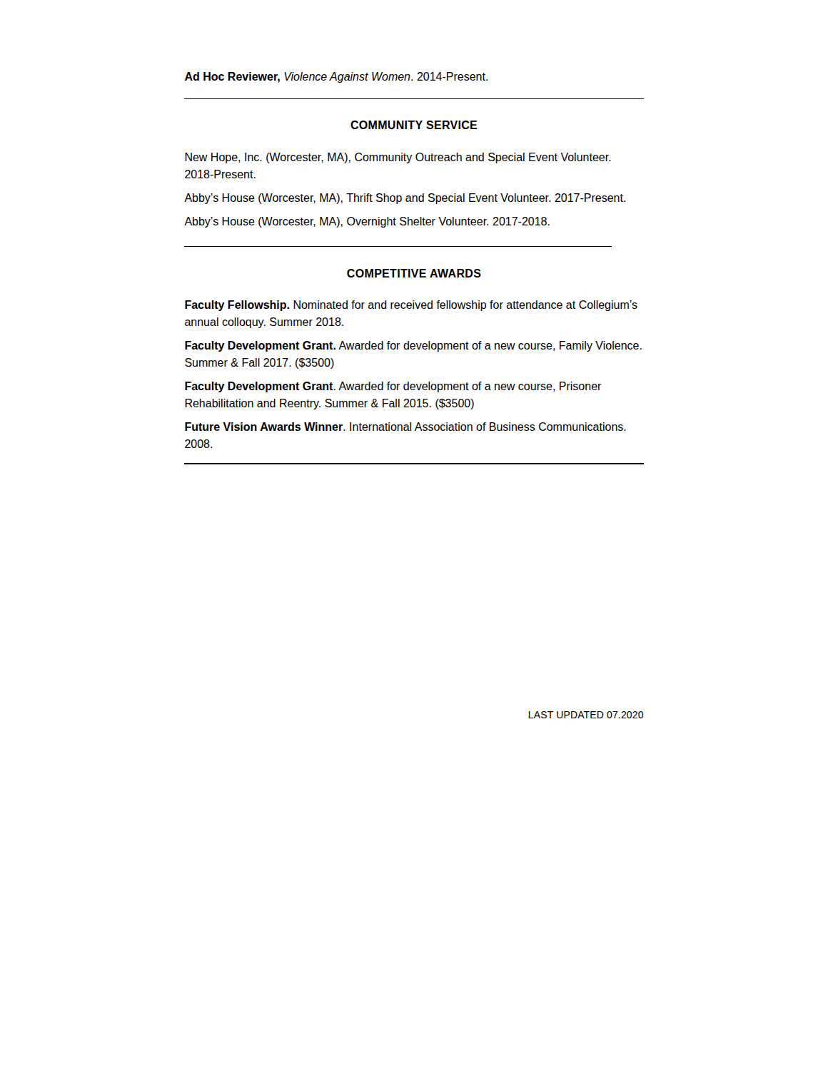Ad Hoc Reviewer, Violence Against Women. 2014-Present.
COMMUNITY SERVICE
New Hope, Inc. (Worcester, MA), Community Outreach and Special Event Volunteer. 2018-Present.
Abby’s House (Worcester, MA), Thrift Shop and Special Event Volunteer. 2017-Present.
Abby’s House (Worcester, MA), Overnight Shelter Volunteer. 2017-2018.
COMPETITIVE AWARDS
Faculty Fellowship. Nominated for and received fellowship for attendance at Collegium’s annual colloquy. Summer 2018.
Faculty Development Grant. Awarded for development of a new course, Family Violence. Summer & Fall 2017. ($3500)
Faculty Development Grant. Awarded for development of a new course, Prisoner Rehabilitation and Reentry. Summer & Fall 2015. ($3500)
Future Vision Awards Winner. International Association of Business Communications. 2008.
LAST UPDATED 07.2020